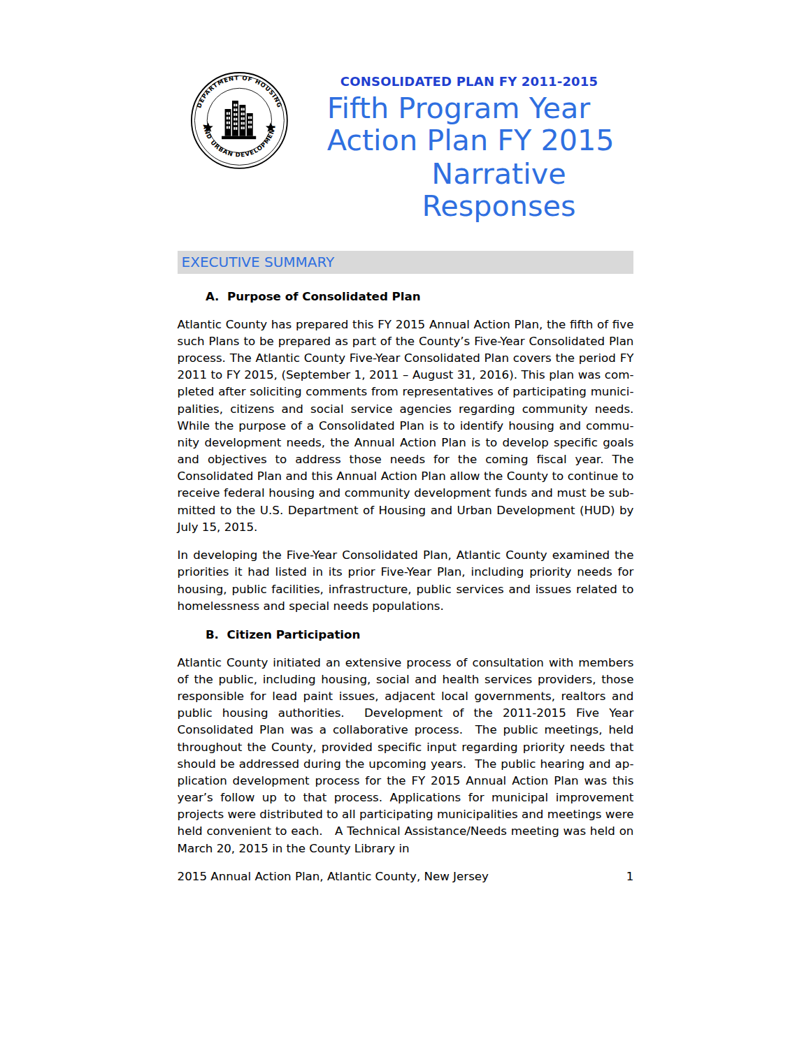DEPARTMENT OF HOUSING AND URBAN DEVELOPMENT
CONSOLIDATED PLAN FY 2011-2015
Fifth Program Year Action Plan FY 2015
Narrative Responses
EXECUTIVE SUMMARY
A. Purpose of Consolidated Plan
Atlantic County has prepared this FY 2015 Annual Action Plan, the fifth of five such Plans to be prepared as part of the County’s Five-Year Consolidated Plan process. The Atlantic County Five-Year Consolidated Plan covers the period FY 2011 to FY 2015, (September 1, 2011 – August 31, 2016). This plan was completed after soliciting comments from representatives of participating municipalities, citizens and social service agencies regarding community needs. While the purpose of a Consolidated Plan is to identify housing and community development needs, the Annual Action Plan is to develop specific goals and objectives to address those needs for the coming fiscal year. The Consolidated Plan and this Annual Action Plan allow the County to continue to receive federal housing and community development funds and must be submitted to the U.S. Department of Housing and Urban Development (HUD) by July 15, 2015.
In developing the Five-Year Consolidated Plan, Atlantic County examined the priorities it had listed in its prior Five-Year Plan, including priority needs for housing, public facilities, infrastructure, public services and issues related to homelessness and special needs populations.
B. Citizen Participation
Atlantic County initiated an extensive process of consultation with members of the public, including housing, social and health services providers, those responsible for lead paint issues, adjacent local governments, realtors and public housing authorities. Development of the 2011-2015 Five Year Consolidated Plan was a collaborative process. The public meetings, held throughout the County, provided specific input regarding priority needs that should be addressed during the upcoming years. The public hearing and application development process for the FY 2015 Annual Action Plan was this year’s follow up to that process. Applications for municipal improvement projects were distributed to all participating municipalities and meetings were held convenient to each. A Technical Assistance/Needs meeting was held on March 20, 2015 in the County Library in
2015 Annual Action Plan, Atlantic County, New Jersey 1